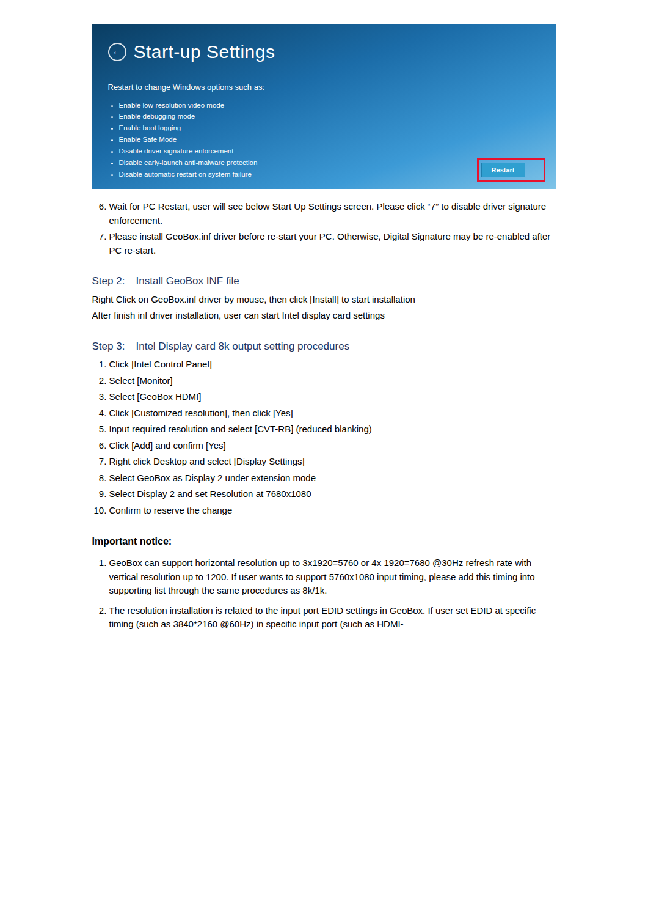←
Start-up Settings
Restart to change Windows options such as:
Enable low-resolution video mode
Enable debugging mode
Enable boot logging
Enable Safe Mode
Disable driver signature enforcement
Disable early-launch anti-malware protection
Disable automatic restart on system failure
Restart
Wait for PC Restart, user will see below Start Up Settings screen. Please click “7” to disable driver signature enforcement.
Please install GeoBox.inf driver before re-start your PC. Otherwise, Digital Signature may be re-enabled after PC re-start.
Step 2: Install GeoBox INF file
Right Click on GeoBox.inf driver by mouse, then click [Install] to start installation
After finish inf driver installation, user can start Intel display card settings
Step 3: Intel Display card 8k output setting procedures
Click [Intel Control Panel]
Select [Monitor]
Select [GeoBox HDMI]
Click [Customized resolution], then click [Yes]
Input required resolution and select [CVT-RB] (reduced blanking)
Click [Add] and confirm [Yes]
Right click Desktop and select [Display Settings]
Select GeoBox as Display 2 under extension mode
Select Display 2 and set Resolution at 7680x1080
Confirm to reserve the change
Important notice:
GeoBox can support horizontal resolution up to 3x1920=5760 or 4x 1920=7680 @30Hz refresh rate with vertical resolution up to 1200. If user wants to support 5760x1080 input timing, please add this timing into supporting list through the same procedures as 8k/1k.
The resolution installation is related to the input port EDID settings in GeoBox. If user set EDID at specific timing (such as 3840*2160 @60Hz) in specific input port (such as HDMI-